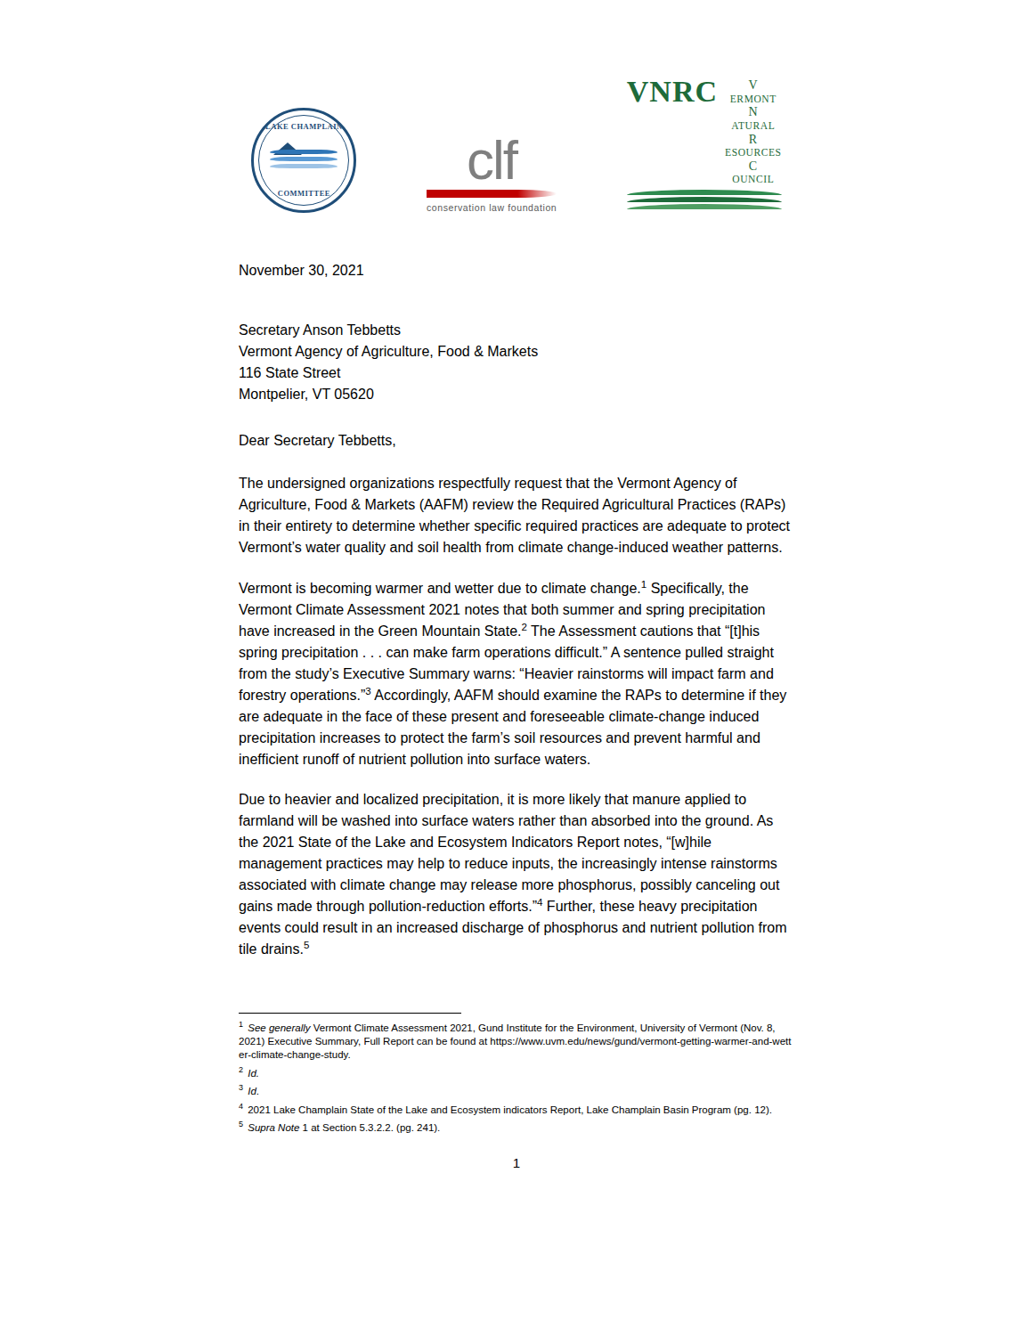LAKE CHAMPLAIN
COMMITTEE
clf
conservation law foundation
VNRC
VERMONT NATURAL RESOURCES COUNCIL
November 30, 2021
Secretary Anson Tebbetts
Vermont Agency of Agriculture, Food & Markets
116 State Street
Montpelier, VT 05620
Dear Secretary Tebbetts,
The undersigned organizations respectfully request that the Vermont Agency of Agriculture, Food & Markets (AAFM) review the Required Agricultural Practices (RAPs) in their entirety to determine whether specific required practices are adequate to protect Vermont’s water quality and soil health from climate change-induced weather patterns.
Vermont is becoming warmer and wetter due to climate change.1 Specifically, the Vermont Climate Assessment 2021 notes that both summer and spring precipitation have increased in the Green Mountain State.2 The Assessment cautions that “[t]his spring precipitation . . . can make farm operations difficult.” A sentence pulled straight from the study’s Executive Summary warns: “Heavier rainstorms will impact farm and forestry operations.”3 Accordingly, AAFM should examine the RAPs to determine if they are adequate in the face of these present and foreseeable climate-change induced precipitation increases to protect the farm’s soil resources and prevent harmful and inefficient runoff of nutrient pollution into surface waters.
Due to heavier and localized precipitation, it is more likely that manure applied to farmland will be washed into surface waters rather than absorbed into the ground. As the 2021 State of the Lake and Ecosystem Indicators Report notes, “[w]hile management practices may help to reduce inputs, the increasingly intense rainstorms associated with climate change may release more phosphorus, possibly canceling out gains made through pollution-reduction efforts.”4 Further, these heavy precipitation events could result in an increased discharge of phosphorus and nutrient pollution from tile drains.5
1 See generally Vermont Climate Assessment 2021, Gund Institute for the Environment, University of Vermont (Nov. 8, 2021) Executive Summary, Full Report can be found at https://www.uvm.edu/news/gund/vermont-getting-warmer-and-wetter-climate-change-study.
2 Id.
3 Id.
4 2021 Lake Champlain State of the Lake and Ecosystem indicators Report, Lake Champlain Basin Program (pg. 12).
5 Supra Note 1 at Section 5.3.2.2. (pg. 241).
1